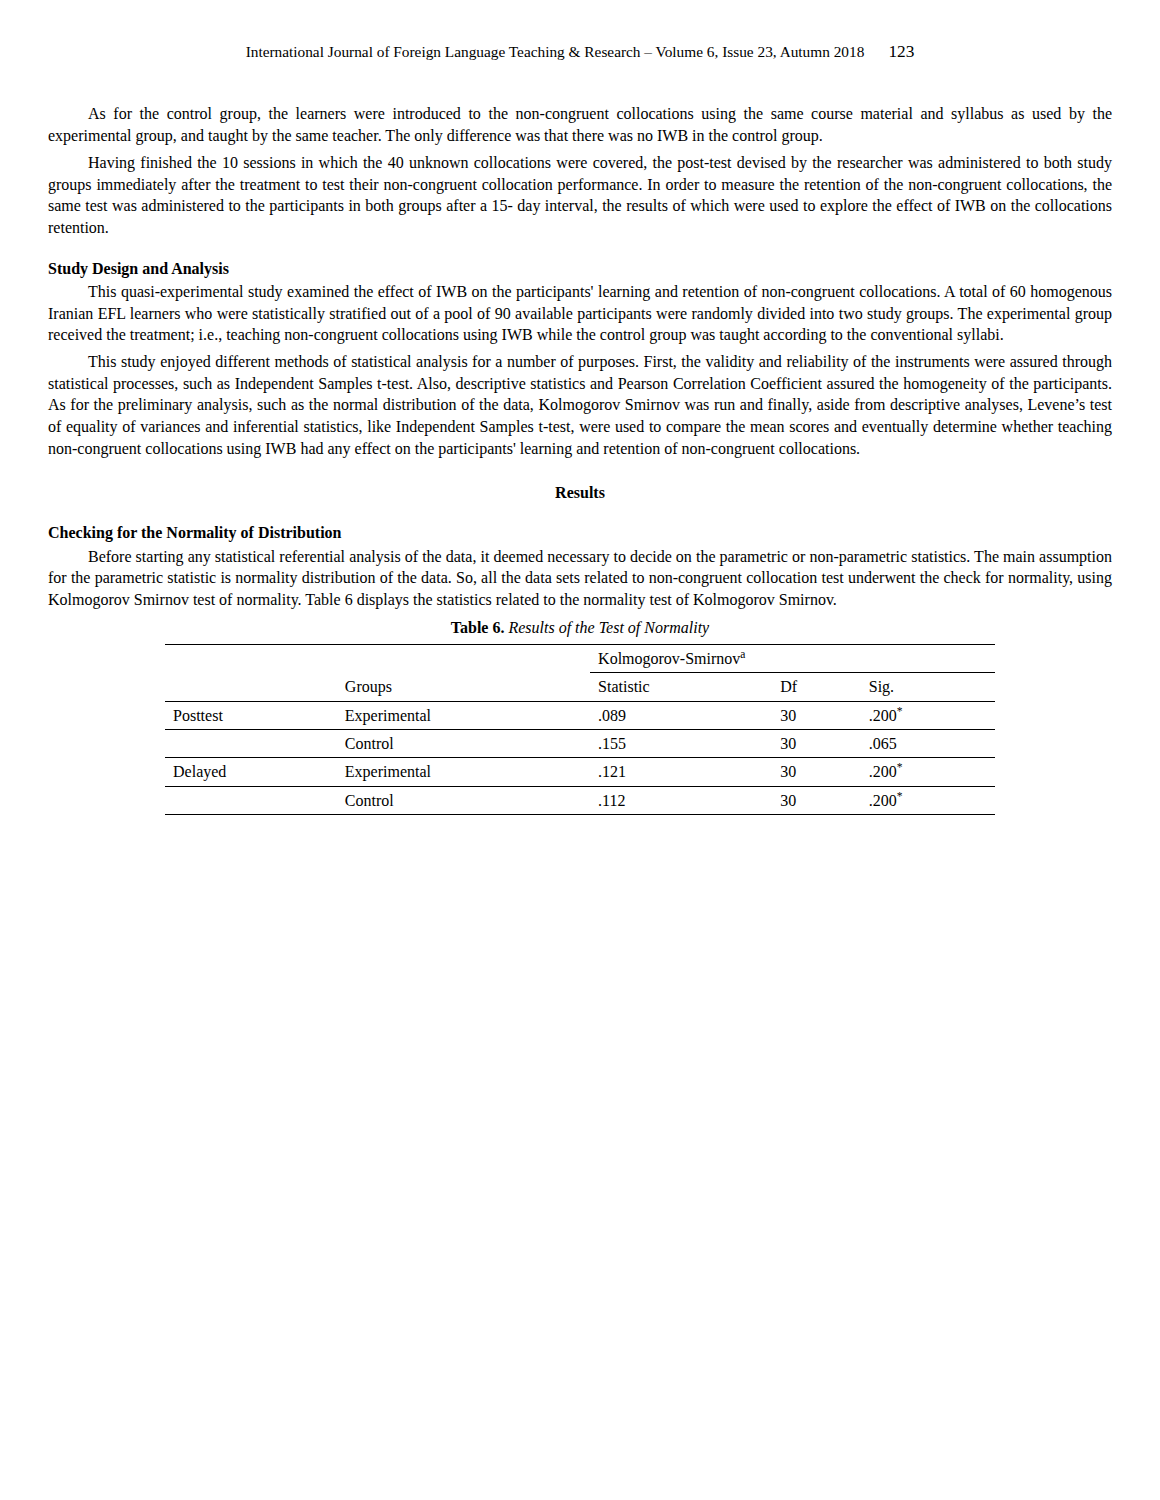International Journal of Foreign Language Teaching & Research – Volume 6, Issue 23, Autumn 2018 123
As for the control group, the learners were introduced to the non-congruent collocations using the same course material and syllabus as used by the experimental group, and taught by the same teacher. The only difference was that there was no IWB in the control group.
Having finished the 10 sessions in which the 40 unknown collocations were covered, the post-test devised by the researcher was administered to both study groups immediately after the treatment to test their non-congruent collocation performance. In order to measure the retention of the non-congruent collocations, the same test was administered to the participants in both groups after a 15- day interval, the results of which were used to explore the effect of IWB on the collocations retention.
Study Design and Analysis
This quasi-experimental study examined the effect of IWB on the participants' learning and retention of non-congruent collocations. A total of 60 homogenous Iranian EFL learners who were statistically stratified out of a pool of 90 available participants were randomly divided into two study groups. The experimental group received the treatment; i.e., teaching non-congruent collocations using IWB while the control group was taught according to the conventional syllabi.
This study enjoyed different methods of statistical analysis for a number of purposes. First, the validity and reliability of the instruments were assured through statistical processes, such as Independent Samples t-test. Also, descriptive statistics and Pearson Correlation Coefficient assured the homogeneity of the participants. As for the preliminary analysis, such as the normal distribution of the data, Kolmogorov Smirnov was run and finally, aside from descriptive analyses, Levene’s test of equality of variances and inferential statistics, like Independent Samples t-test, were used to compare the mean scores and eventually determine whether teaching non-congruent collocations using IWB had any effect on the participants' learning and retention of non-congruent collocations.
Results
Checking for the Normality of Distribution
Before starting any statistical referential analysis of the data, it deemed necessary to decide on the parametric or non-parametric statistics. The main assumption for the parametric statistic is normality distribution of the data. So, all the data sets related to non-congruent collocation test underwent the check for normality, using Kolmogorov Smirnov test of normality. Table 6 displays the statistics related to the normality test of Kolmogorov Smirnov.
Table 6. Results of the Test of Normality
| | | Kolmogorov-Smirnov a |
| | Groups | Statistic | Df | Sig. |
| Posttest | Experimental | .089 | 30 | .200 * |
| | Control | .155 | 30 | .065 |
| Delayed | Experimental | .121 | 30 | .200 * |
| | Control | .112 | 30 | .200 * |